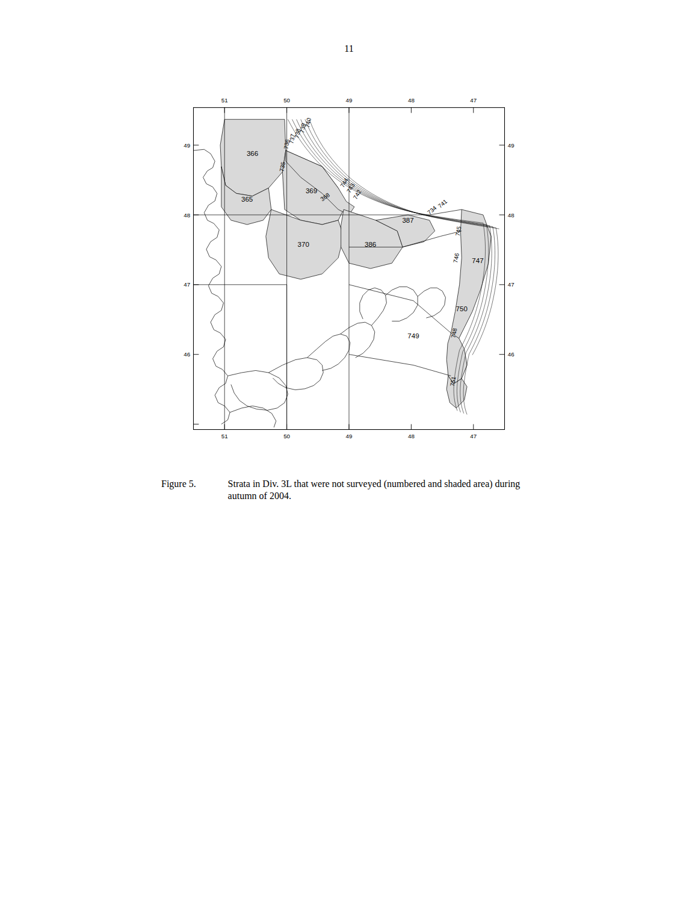11
51 50 49 48 47 51 50 49 48 47 49 48 47 46 49 48 47 46 366 365 369 370 386 387 747 750 749 368 736 737 738 739 740 735 744 743 742 741 734 745 746 748 751
Figure 5. Strata in Div. 3L that were not surveyed (numbered and shaded area) during autumn of 2004.